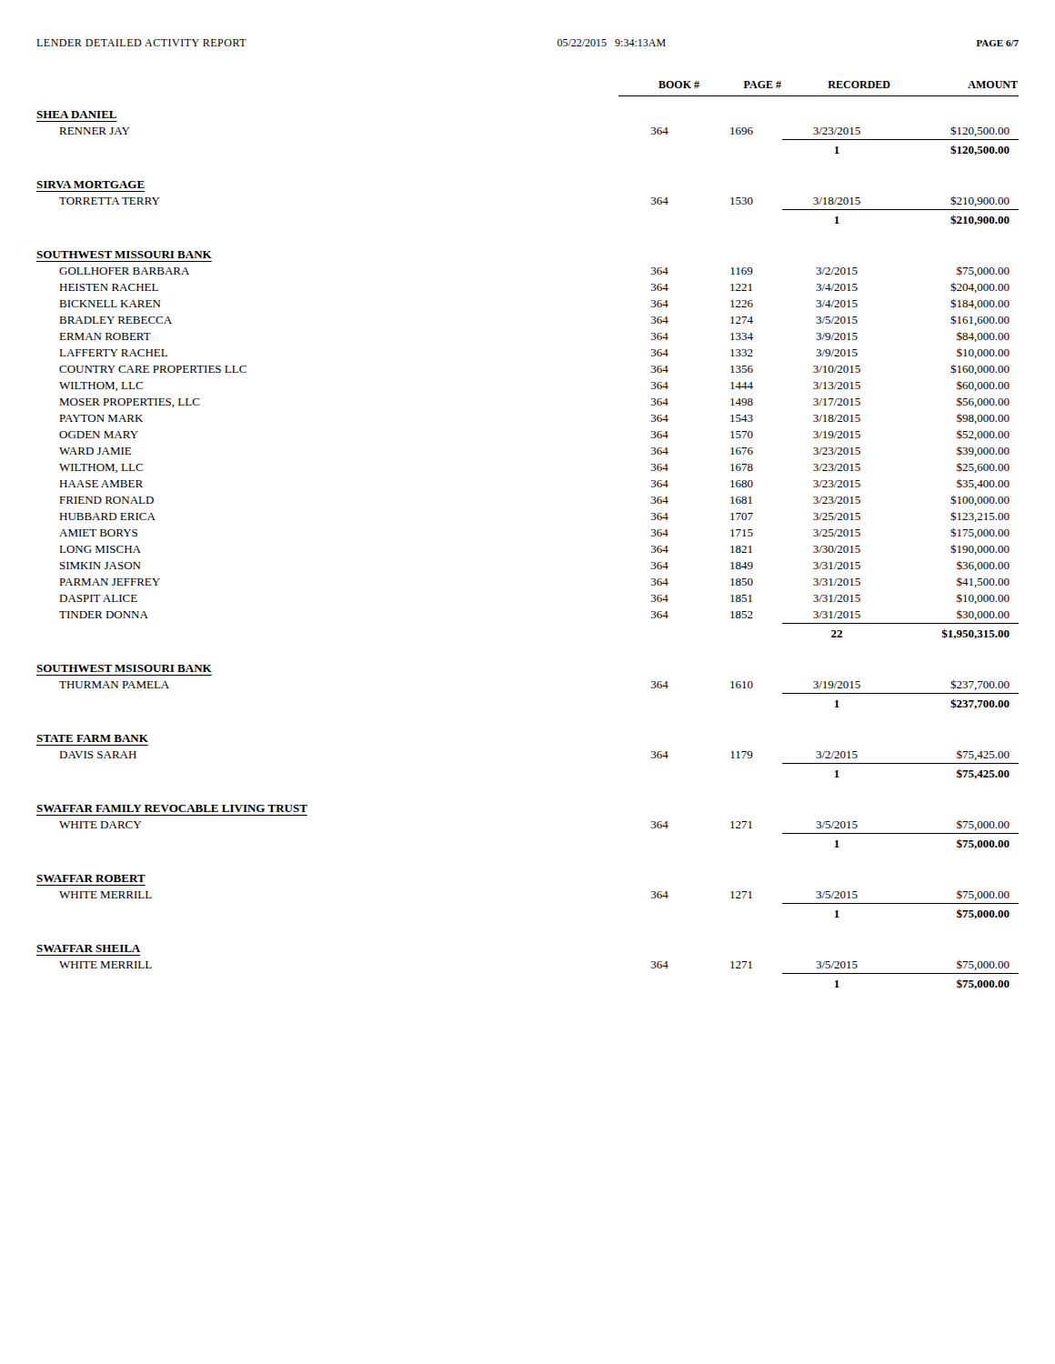LENDER DETAILED ACTIVITY REPORT
05/22/2015 9:34:13AM
PAGE 6/7
| | BOOK # | PAGE # | RECORDED | AMOUNT |
| --- | --- | --- | --- | --- |
| SHEA DANIEL | | | | |
| RENNER JAY | 364 | 1696 | 3/23/2015 | $120,500.00 |
| | | | 1 | $120,500.00 |
| SIRVA MORTGAGE | | | | |
| TORRETTA TERRY | 364 | 1530 | 3/18/2015 | $210,900.00 |
| | | | 1 | $210,900.00 |
| SOUTHWEST MISSOURI BANK | | | | |
| GOLLHOFER BARBARA | 364 | 1169 | 3/2/2015 | $75,000.00 |
| HEISTEN RACHEL | 364 | 1221 | 3/4/2015 | $204,000.00 |
| BICKNELL KAREN | 364 | 1226 | 3/4/2015 | $184,000.00 |
| BRADLEY REBECCA | 364 | 1274 | 3/5/2015 | $161,600.00 |
| ERMAN ROBERT | 364 | 1334 | 3/9/2015 | $84,000.00 |
| LAFFERTY RACHEL | 364 | 1332 | 3/9/2015 | $10,000.00 |
| COUNTRY CARE PROPERTIES LLC | 364 | 1356 | 3/10/2015 | $160,000.00 |
| WILTHOM, LLC | 364 | 1444 | 3/13/2015 | $60,000.00 |
| MOSER PROPERTIES, LLC | 364 | 1498 | 3/17/2015 | $56,000.00 |
| PAYTON MARK | 364 | 1543 | 3/18/2015 | $98,000.00 |
| OGDEN MARY | 364 | 1570 | 3/19/2015 | $52,000.00 |
| WARD JAMIE | 364 | 1676 | 3/23/2015 | $39,000.00 |
| WILTHOM, LLC | 364 | 1678 | 3/23/2015 | $25,600.00 |
| HAASE AMBER | 364 | 1680 | 3/23/2015 | $35,400.00 |
| FRIEND RONALD | 364 | 1681 | 3/23/2015 | $100,000.00 |
| HUBBARD ERICA | 364 | 1707 | 3/25/2015 | $123,215.00 |
| AMIET BORYS | 364 | 1715 | 3/25/2015 | $175,000.00 |
| LONG MISCHA | 364 | 1821 | 3/30/2015 | $190,000.00 |
| SIMKIN JASON | 364 | 1849 | 3/31/2015 | $36,000.00 |
| PARMAN JEFFREY | 364 | 1850 | 3/31/2015 | $41,500.00 |
| DASPIT ALICE | 364 | 1851 | 3/31/2015 | $10,000.00 |
| TINDER DONNA | 364 | 1852 | 3/31/2015 | $30,000.00 |
| | | | 22 | $1,950,315.00 |
| SOUTHWEST MSISOURI BANK | | | | |
| THURMAN PAMELA | 364 | 1610 | 3/19/2015 | $237,700.00 |
| | | | 1 | $237,700.00 |
| STATE FARM BANK | | | | |
| DAVIS SARAH | 364 | 1179 | 3/2/2015 | $75,425.00 |
| | | | 1 | $75,425.00 |
| SWAFFAR FAMILY REVOCABLE LIVING TRUST | | | | |
| WHITE DARCY | 364 | 1271 | 3/5/2015 | $75,000.00 |
| | | | 1 | $75,000.00 |
| SWAFFAR ROBERT | | | | |
| WHITE MERRILL | 364 | 1271 | 3/5/2015 | $75,000.00 |
| | | | 1 | $75,000.00 |
| SWAFFAR SHEILA | | | | |
| WHITE MERRILL | 364 | 1271 | 3/5/2015 | $75,000.00 |
| | | | 1 | $75,000.00 |